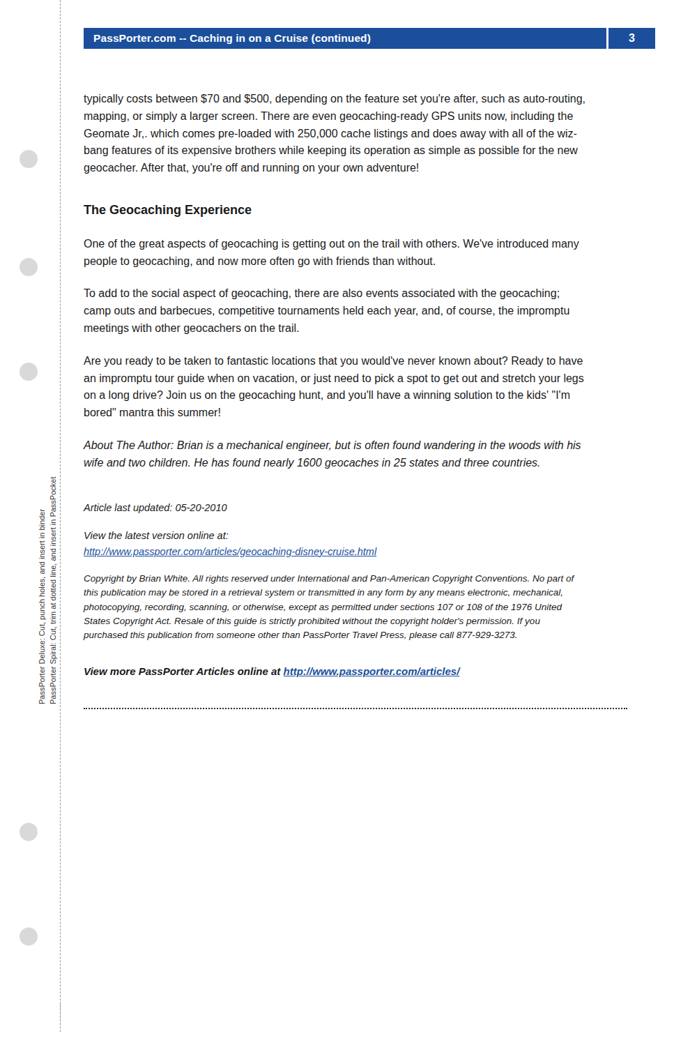PassPorter Deluxe: Cut, punch holes, and insert in binder
PassPorter Spiral: Cut, trim at dotted line, and insert in PassPocket
PassPorter.com -- Caching in on a Cruise (continued)
3
typically costs between $70 and $500, depending on the feature set you're after, such as auto-routing, mapping, or simply a larger screen. There are even geocaching-ready GPS units now, including the Geomate Jr,. which comes pre-loaded with 250,000 cache listings and does away with all of the wiz-bang features of its expensive brothers while keeping its operation as simple as possible for the new geocacher. After that, you're off and running on your own adventure!
The Geocaching Experience
One of the great aspects of geocaching is getting out on the trail with others. We've introduced many people to geocaching, and now more often go with friends than without.
To add to the social aspect of geocaching, there are also events associated with the geocaching; camp outs and barbecues, competitive tournaments held each year, and, of course, the impromptu meetings with other geocachers on the trail.
Are you ready to be taken to fantastic locations that you would've never known about? Ready to have an impromptu tour guide when on vacation, or just need to pick a spot to get out and stretch your legs on a long drive? Join us on the geocaching hunt, and you'll have a winning solution to the kids' "I'm bored" mantra this summer!
About The Author: Brian is a mechanical engineer, but is often found wandering in the woods with his wife and two children. He has found nearly 1600 geocaches in 25 states and three countries.
Article last updated: 05-20-2010
View the latest version online at:
http://www.passporter.com/articles/geocaching-disney-cruise.html
Copyright by Brian White. All rights reserved under International and Pan-American Copyright Conventions. No part of this publication may be stored in a retrieval system or transmitted in any form by any means electronic, mechanical, photocopying, recording, scanning, or otherwise, except as permitted under sections 107 or 108 of the 1976 United States Copyright Act. Resale of this guide is strictly prohibited without the copyright holder's permission. If you purchased this publication from someone other than PassPorter Travel Press, please call 877-929-3273.
View more PassPorter Articles online at http://www.passporter.com/articles/